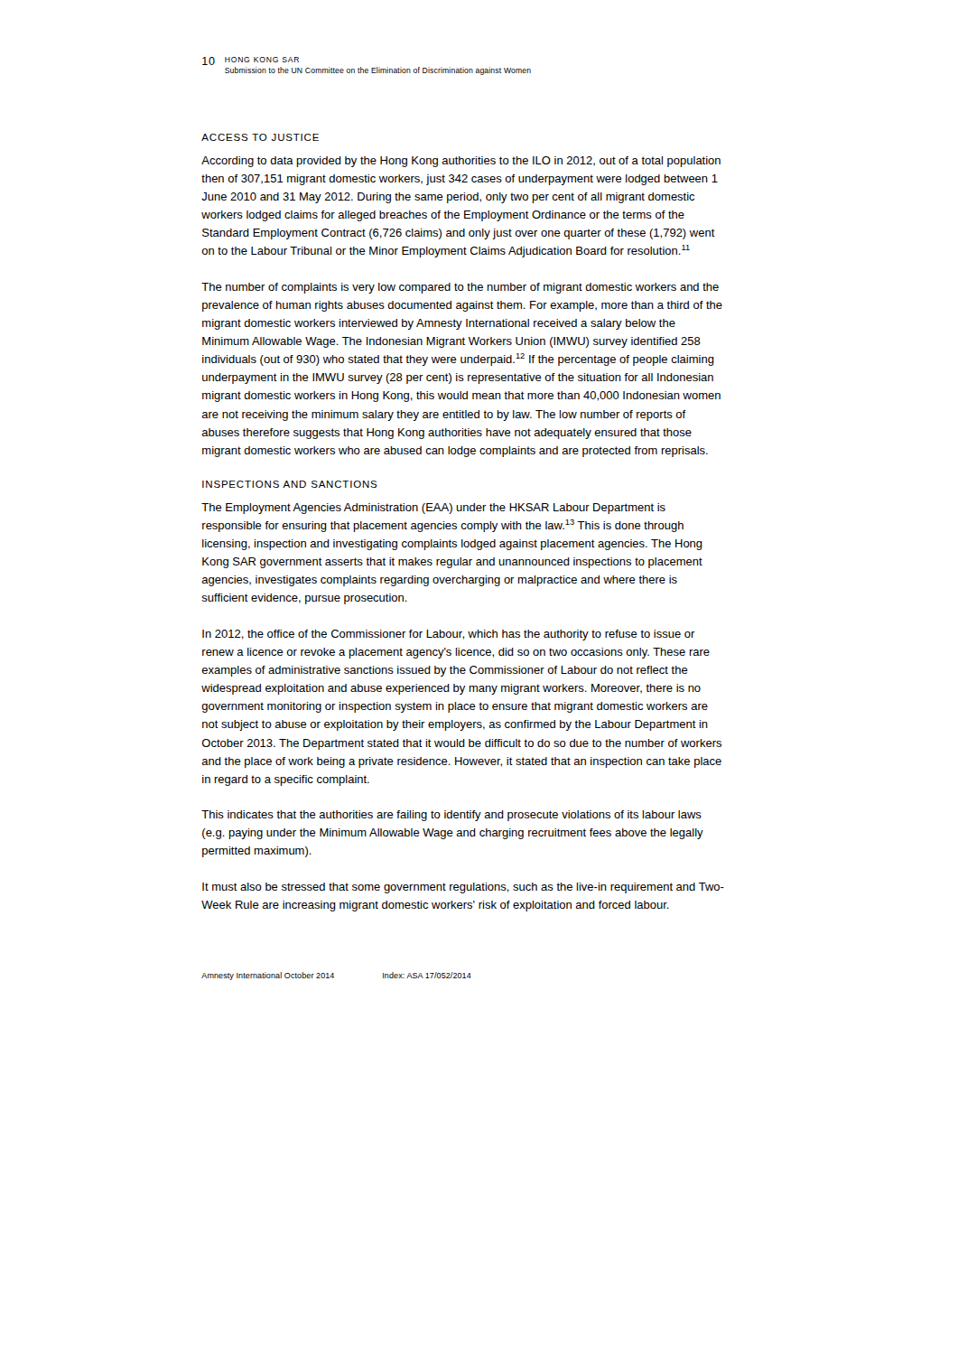10
HONG KONG SAR
Submission to the UN Committee on the Elimination of Discrimination against Women
ACCESS TO JUSTICE
According to data provided by the Hong Kong authorities to the ILO in 2012, out of a total population then of 307,151 migrant domestic workers, just 342 cases of underpayment were lodged between 1 June 2010 and 31 May 2012. During the same period, only two per cent of all migrant domestic workers lodged claims for alleged breaches of the Employment Ordinance or the terms of the Standard Employment Contract (6,726 claims) and only just over one quarter of these (1,792) went on to the Labour Tribunal or the Minor Employment Claims Adjudication Board for resolution.11
The number of complaints is very low compared to the number of migrant domestic workers and the prevalence of human rights abuses documented against them. For example, more than a third of the migrant domestic workers interviewed by Amnesty International received a salary below the Minimum Allowable Wage. The Indonesian Migrant Workers Union (IMWU) survey identified 258 individuals (out of 930) who stated that they were underpaid.12 If the percentage of people claiming underpayment in the IMWU survey (28 per cent) is representative of the situation for all Indonesian migrant domestic workers in Hong Kong, this would mean that more than 40,000 Indonesian women are not receiving the minimum salary they are entitled to by law. The low number of reports of abuses therefore suggests that Hong Kong authorities have not adequately ensured that those migrant domestic workers who are abused can lodge complaints and are protected from reprisals.
INSPECTIONS AND SANCTIONS
The Employment Agencies Administration (EAA) under the HKSAR Labour Department is responsible for ensuring that placement agencies comply with the law.13 This is done through licensing, inspection and investigating complaints lodged against placement agencies. The Hong Kong SAR government asserts that it makes regular and unannounced inspections to placement agencies, investigates complaints regarding overcharging or malpractice and where there is sufficient evidence, pursue prosecution.
In 2012, the office of the Commissioner for Labour, which has the authority to refuse to issue or renew a licence or revoke a placement agency's licence, did so on two occasions only. These rare examples of administrative sanctions issued by the Commissioner of Labour do not reflect the widespread exploitation and abuse experienced by many migrant workers. Moreover, there is no government monitoring or inspection system in place to ensure that migrant domestic workers are not subject to abuse or exploitation by their employers, as confirmed by the Labour Department in October 2013. The Department stated that it would be difficult to do so due to the number of workers and the place of work being a private residence. However, it stated that an inspection can take place in regard to a specific complaint.
This indicates that the authorities are failing to identify and prosecute violations of its labour laws (e.g. paying under the Minimum Allowable Wage and charging recruitment fees above the legally permitted maximum).
It must also be stressed that some government regulations, such as the live-in requirement and Two-Week Rule are increasing migrant domestic workers' risk of exploitation and forced labour.
Amnesty International October 2014
Index: ASA 17/052/2014